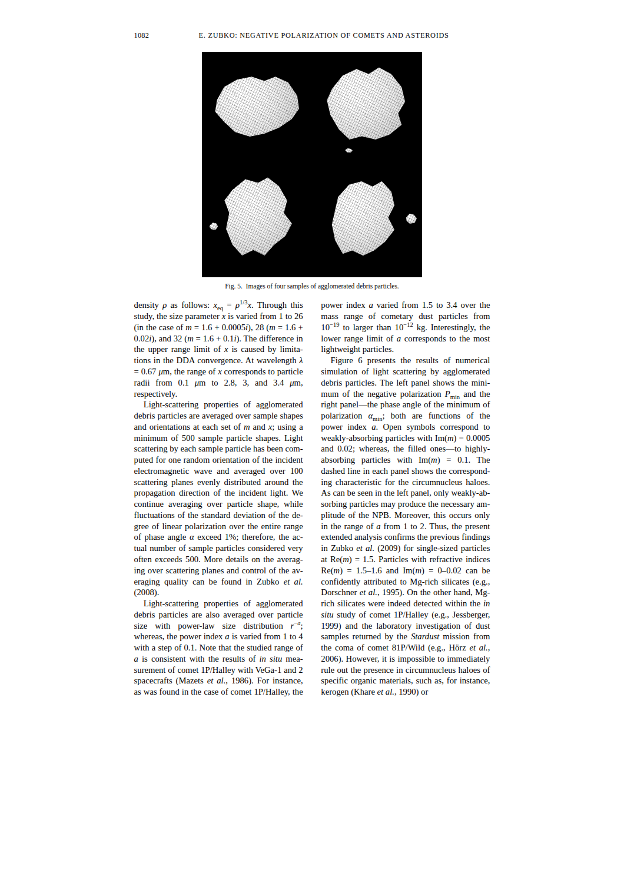1082 E. Zubko: Negative Polarization of Comets and Asteroids
Fig. 5. Images of four samples of agglomerated debris particles.
density ρ as follows: xeq = ρ1/3x. Through this study, the size parameter x is varied from 1 to 26 (in the case of m = 1.6 + 0.0005i), 28 (m = 1.6 + 0.02i), and 32 (m = 1.6 + 0.1i). The difference in the upper range limit of x is caused by limitations in the DDA convergence. At wavelength λ = 0.67 μm, the range of x corresponds to particle radii from 0.1 μm to 2.8, 3, and 3.4 μm, respectively.
Light-scattering properties of agglomerated debris particles are averaged over sample shapes and orientations at each set of m and x; using a minimum of 500 sample particle shapes. Light scattering by each sample particle has been computed for one random orientation of the incident electromagnetic wave and averaged over 100 scattering planes evenly distributed around the propagation direction of the incident light. We continue averaging over particle shape, while fluctuations of the standard deviation of the degree of linear polarization over the entire range of phase angle α exceed 1%; therefore, the actual number of sample particles considered very often exceeds 500. More details on the averaging over scattering planes and control of the averaging quality can be found in Zubko et al. (2008).
Light-scattering properties of agglomerated debris particles are also averaged over particle size with power-law size distribution r−a; whereas, the power index a is varied from 1 to 4 with a step of 0.1. Note that the studied range of a is consistent with the results of in situ measurement of comet 1P/Halley with VeGa-1 and 2 spacecrafts (Mazets et al., 1986). For instance, as was found in the case of comet 1P/Halley, the power index a varied from 1.5 to 3.4 over the mass range of cometary dust particles from 10−19 to larger than 10−12 kg. Interestingly, the lower range limit of a corresponds to the most lightweight particles.
Figure 6 presents the results of numerical simulation of light scattering by agglomerated debris particles. The left panel shows the minimum of the negative polarization Pmin and the right panel—the phase angle of the minimum of polarization αmin; both are functions of the power index a. Open symbols correspond to weakly-absorbing particles with Im(m) = 0.0005 and 0.02; whereas, the filled ones—to highly-absorbing particles with Im(m) = 0.1. The dashed line in each panel shows the corresponding characteristic for the circumnucleus haloes. As can be seen in the left panel, only weakly-absorbing particles may produce the necessary amplitude of the NPB. Moreover, this occurs only in the range of a from 1 to 2. Thus, the present extended analysis confirms the previous findings in Zubko et al. (2009) for single-sized particles at Re(m) = 1.5. Particles with refractive indices Re(m) = 1.5–1.6 and Im(m) = 0–0.02 can be confidently attributed to Mg-rich silicates (e.g., Dorschner et al., 1995). On the other hand, Mg-rich silicates were indeed detected within the in situ study of comet 1P/Halley (e.g., Jessberger, 1999) and the laboratory investigation of dust samples returned by the Stardust mission from the coma of comet 81P/Wild (e.g., Hörz et al., 2006). However, it is impossible to immediately rule out the presence in circumnucleus haloes of specific organic materials, such as, for instance, kerogen (Khare et al., 1990) or